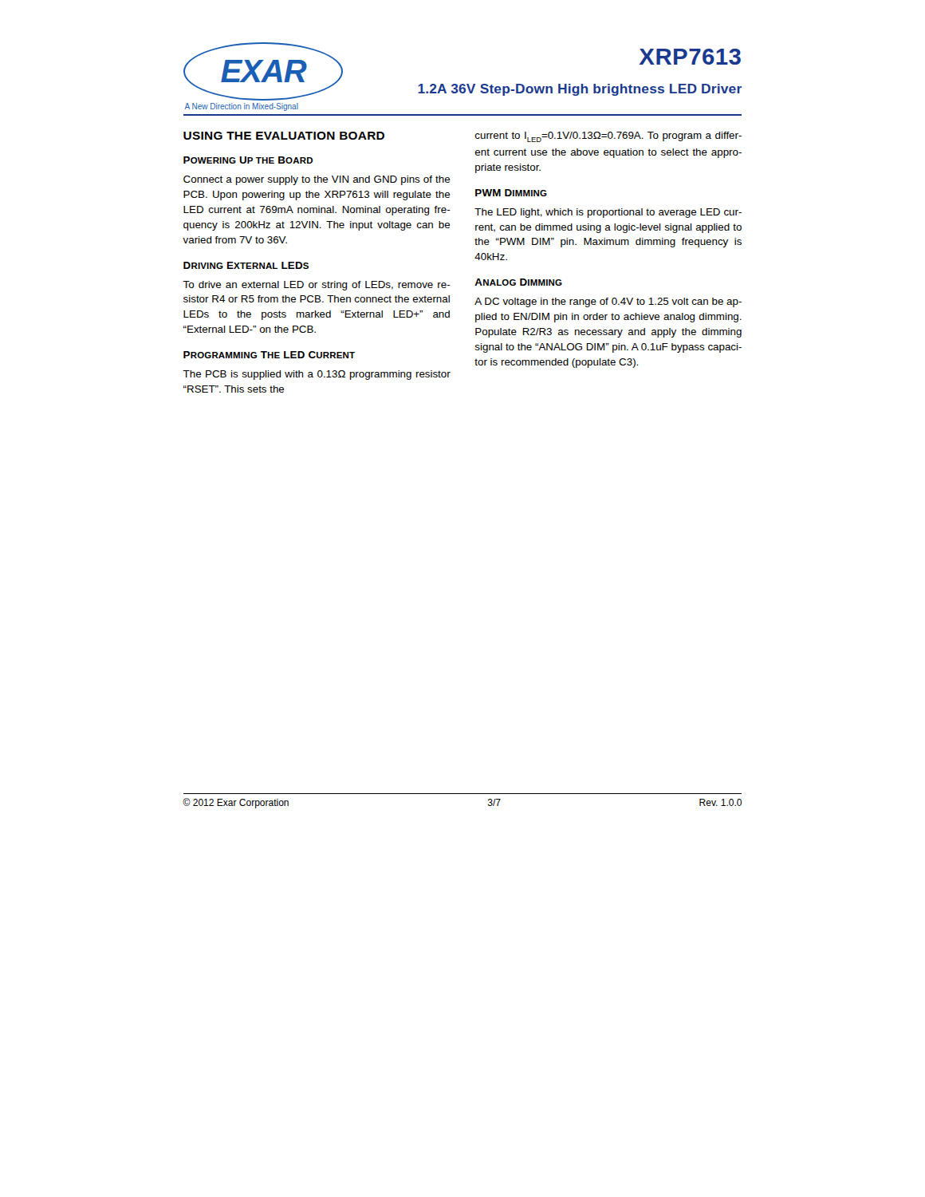EXAR
A New Direction in Mixed-Signal
XRP7613
1.2A 36V Step-Down High brightness LED Driver
USING THE EVALUATION BOARD
POWERING UP THE BOARD
Connect a power supply to the VIN and GND pins of the PCB. Upon powering up the XRP7613 will regulate the LED current at 769mA nominal. Nominal operating frequency is 200kHz at 12VIN. The input voltage can be varied from 7V to 36V.
DRIVING EXTERNAL LEDS
To drive an external LED or string of LEDs, remove resistor R4 or R5 from the PCB. Then connect the external LEDs to the posts marked “External LED+” and “External LED-” on the PCB.
PROGRAMMING THE LED CURRENT
The PCB is supplied with a 0.13Ω programming resistor “RSET”. This sets the
current to ILED=0.1V/0.13Ω=0.769A. To program a different current use the above equation to select the appropriate resistor.
PWM DIMMING
The LED light, which is proportional to average LED current, can be dimmed using a logic-level signal applied to the “PWM DIM” pin. Maximum dimming frequency is 40kHz.
ANALOG DIMMING
A DC voltage in the range of 0.4V to 1.25 volt can be applied to EN/DIM pin in order to achieve analog dimming. Populate R2/R3 as necessary and apply the dimming signal to the “ANALOG DIM” pin. A 0.1uF bypass capacitor is recommended (populate C3).
© 2012 Exar Corporation
3/7
Rev. 1.0.0